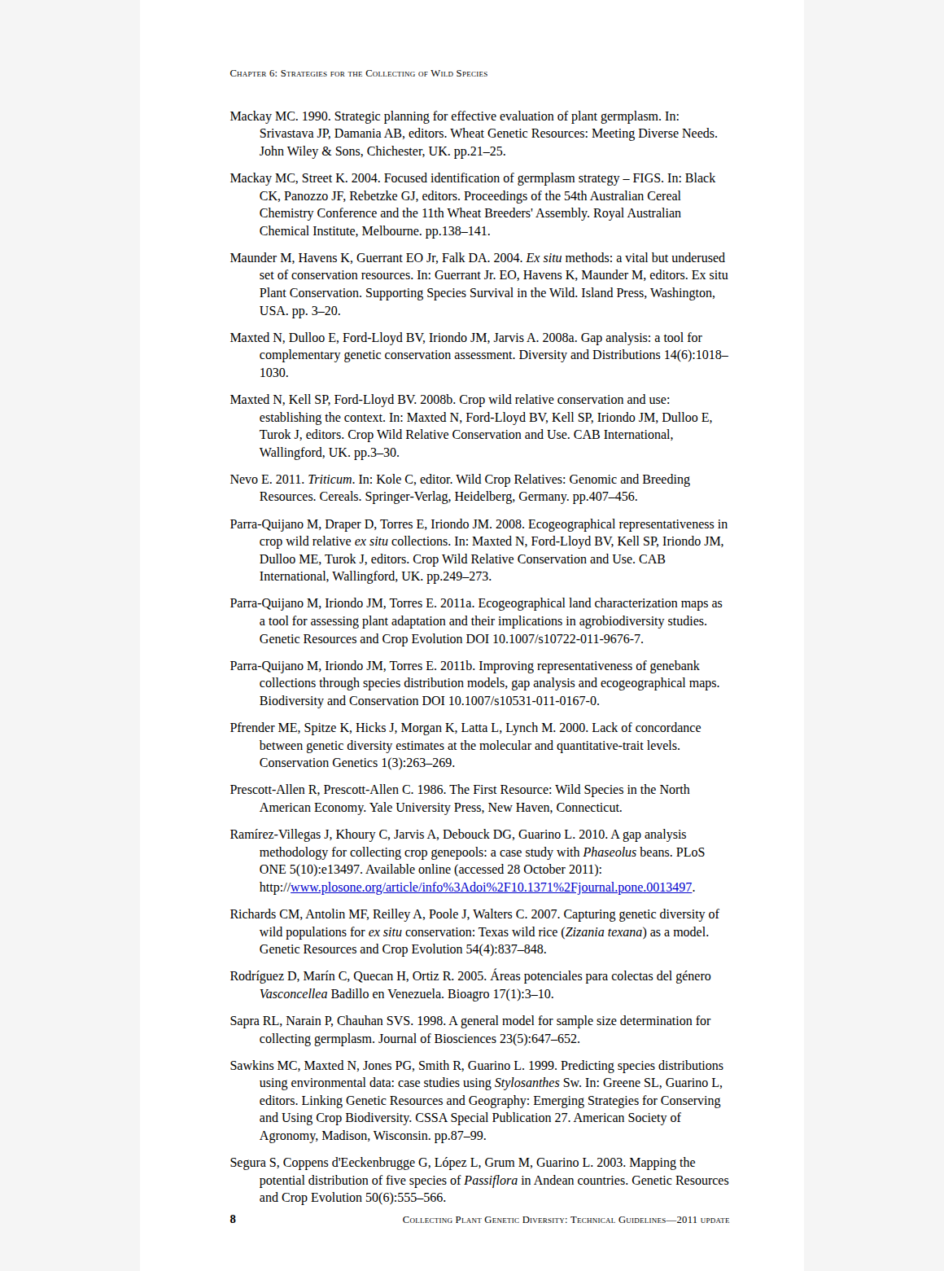Chapter 6: Strategies for the Collecting of Wild Species
Mackay MC. 1990. Strategic planning for effective evaluation of plant germplasm. In: Srivastava JP, Damania AB, editors. Wheat Genetic Resources: Meeting Diverse Needs. John Wiley & Sons, Chichester, UK. pp.21–25.
Mackay MC, Street K. 2004. Focused identification of germplasm strategy – FIGS. In: Black CK, Panozzo JF, Rebetzke GJ, editors. Proceedings of the 54th Australian Cereal Chemistry Conference and the 11th Wheat Breeders' Assembly. Royal Australian Chemical Institute, Melbourne. pp.138–141.
Maunder M, Havens K, Guerrant EO Jr, Falk DA. 2004. Ex situ methods: a vital but underused set of conservation resources. In: Guerrant Jr. EO, Havens K, Maunder M, editors. Ex situ Plant Conservation. Supporting Species Survival in the Wild. Island Press, Washington, USA. pp. 3–20.
Maxted N, Dulloo E, Ford-Lloyd BV, Iriondo JM, Jarvis A. 2008a. Gap analysis: a tool for complementary genetic conservation assessment. Diversity and Distributions 14(6):1018–1030.
Maxted N, Kell SP, Ford-Lloyd BV. 2008b. Crop wild relative conservation and use: establishing the context. In: Maxted N, Ford-Lloyd BV, Kell SP, Iriondo JM, Dulloo E, Turok J, editors. Crop Wild Relative Conservation and Use. CAB International, Wallingford, UK. pp.3–30.
Nevo E. 2011. Triticum. In: Kole C, editor. Wild Crop Relatives: Genomic and Breeding Resources. Cereals. Springer-Verlag, Heidelberg, Germany. pp.407–456.
Parra-Quijano M, Draper D, Torres E, Iriondo JM. 2008. Ecogeographical representativeness in crop wild relative ex situ collections. In: Maxted N, Ford-Lloyd BV, Kell SP, Iriondo JM, Dulloo ME, Turok J, editors. Crop Wild Relative Conservation and Use. CAB International, Wallingford, UK. pp.249–273.
Parra-Quijano M, Iriondo JM, Torres E. 2011a. Ecogeographical land characterization maps as a tool for assessing plant adaptation and their implications in agrobiodiversity studies. Genetic Resources and Crop Evolution DOI 10.1007/s10722-011-9676-7.
Parra-Quijano M, Iriondo JM, Torres E. 2011b. Improving representativeness of genebank collections through species distribution models, gap analysis and ecogeographical maps. Biodiversity and Conservation DOI 10.1007/s10531-011-0167-0.
Pfrender ME, Spitze K, Hicks J, Morgan K, Latta L, Lynch M. 2000. Lack of concordance between genetic diversity estimates at the molecular and quantitative-trait levels. Conservation Genetics 1(3):263–269.
Prescott-Allen R, Prescott-Allen C. 1986. The First Resource: Wild Species in the North American Economy. Yale University Press, New Haven, Connecticut.
Ramírez-Villegas J, Khoury C, Jarvis A, Debouck DG, Guarino L. 2010. A gap analysis methodology for collecting crop genepools: a case study with Phaseolus beans. PLoS ONE 5(10):e13497. Available online (accessed 28 October 2011): http://www.plosone.org/article/info%3Adoi%2F10.1371%2Fjournal.pone.0013497.
Richards CM, Antolin MF, Reilley A, Poole J, Walters C. 2007. Capturing genetic diversity of wild populations for ex situ conservation: Texas wild rice (Zizania texana) as a model. Genetic Resources and Crop Evolution 54(4):837–848.
Rodríguez D, Marín C, Quecan H, Ortiz R. 2005. Áreas potenciales para colectas del género Vasconcellea Badillo en Venezuela. Bioagro 17(1):3–10.
Sapra RL, Narain P, Chauhan SVS. 1998. A general model for sample size determination for collecting germplasm. Journal of Biosciences 23(5):647–652.
Sawkins MC, Maxted N, Jones PG, Smith R, Guarino L. 1999. Predicting species distributions using environmental data: case studies using Stylosanthes Sw. In: Greene SL, Guarino L, editors. Linking Genetic Resources and Geography: Emerging Strategies for Conserving and Using Crop Biodiversity. CSSA Special Publication 27. American Society of Agronomy, Madison, Wisconsin. pp.87–99.
Segura S, Coppens d'Eeckenbrugge G, López L, Grum M, Guarino L. 2003. Mapping the potential distribution of five species of Passiflora in Andean countries. Genetic Resources and Crop Evolution 50(6):555–566.
8 Collecting Plant Genetic Diversity: Technical Guidelines—2011 update